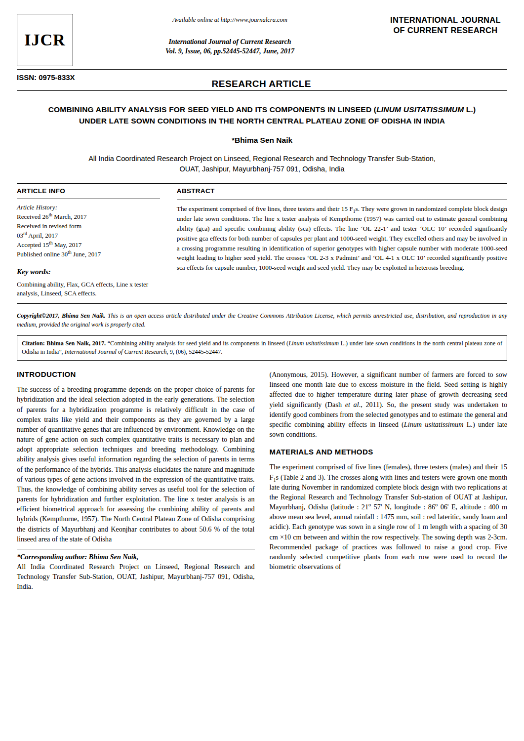IJCR
Available online at http://www.journalcra.com
International Journal of Current Research
Vol. 9, Issue, 06, pp.52445-52447, June, 2017
INTERNATIONAL JOURNAL
OF CURRENT RESEARCH
ISSN: 0975-833X
RESEARCH ARTICLE
Combining ability analysis for seed yield and its components in linseed (Linum usitatissimum L.) under late sown conditions in the north central plateau zone of Odisha in India
*Bhima Sen Naik
All India Coordinated Research Project on Linseed, Regional Research and Technology Transfer Sub-Station,
OUAT, Jashipur, Mayurbhanj-757 091, Odisha, India
| ARTICLE INFO Article History: Received 26 th March, 2017 Received in revised form 03 rd April, 2017 Accepted 15 th May, 2017 Published online 30 th June, 2017 Key words: Combining ability, Flax, GCA effects, Line x tester analysis, Linseed, SCA effects. | ABSTRACT The experiment comprised of five lines, three testers and their 15 F 1 s. They were grown in randomized complete block design under late sown conditions. The line x tester analysis of Kempthorne (1957) was carried out to estimate general combining ability (gca) and specific combining ability (sca) effects. The line ‘OL 22-1’ and tester ‘OLC 10’ recorded significantly positive gca effects for both number of capsules per plant and 1000-seed weight. They excelled others and may be involved in a crossing programme resulting in identification of superior genotypes with higher capsule number with moderate 1000-seed weight leading to higher seed yield. The crosses ‘OL 2-3 x Padmini’ and ‘OL 4-1 x OLC 10’ recorded significantly positive sca effects for capsule number, 1000-seed weight and seed yield. They may be exploited in heterosis breeding. |
Copyright©2017, Bhima Sen Naik. This is an open access article distributed under the Creative Commons Attribution License, which permits unrestricted use, distribution, and reproduction in any medium, provided the original work is properly cited.
Citation: Bhima Sen Naik, 2017. “Combining ability analysis for seed yield and its components in linseed (Linum usitatissimum L.) under late sown conditions in the north central plateau zone of Odisha in India”, International Journal of Current Research, 9, (06), 52445-52447.
INTRODUCTION
The success of a breeding programme depends on the proper choice of parents for hybridization and the ideal selection adopted in the early generations. The selection of parents for a hybridization programme is relatively difficult in the case of complex traits like yield and their components as they are governed by a large number of quantitative genes that are influenced by environment. Knowledge on the nature of gene action on such complex quantitative traits is necessary to plan and adopt appropriate selection techniques and breeding methodology. Combining ability analysis gives useful information regarding the selection of parents in terms of the performance of the hybrids. This analysis elucidates the nature and magnitude of various types of gene actions involved in the expression of the quantitative traits. Thus, the knowledge of combining ability serves as useful tool for the selection of parents for hybridization and further exploitation. The line x tester analysis is an efficient biometrical approach for assessing the combining ability of parents and hybrids (Kempthorne, 1957). The North Central Plateau Zone of Odisha comprising the districts of Mayurbhanj and Keonjhar contributes to about 50.6 % of the total linseed area of the state of Odisha
*Corresponding author: Bhima Sen Naik,
All India Coordinated Research Project on Linseed, Regional Research and Technology Transfer Sub-Station, OUAT, Jashipur, Mayurbhanj-757 091, Odisha, India.
(Anonymous, 2015). However, a significant number of farmers are forced to sow linseed one month late due to excess moisture in the field. Seed setting is highly affected due to higher temperature during later phase of growth decreasing seed yield significantly (Dash et al., 2011). So, the present study was undertaken to identify good combiners from the selected genotypes and to estimate the general and specific combining ability effects in linseed (Linum usitatissimum L.) under late sown conditions.
MATERIALS AND METHODS
The experiment comprised of five lines (females), three testers (males) and their 15 F1s (Table 2 and 3). The crosses along with lines and testers were grown one month late during November in randomized complete block design with two replications at the Regional Research and Technology Transfer Sub-station of OUAT at Jashipur, Mayurbhanj, Odisha (latitude : 21o 57' N, longitude : 86o 06' E, altitude : 400 m above mean sea level, annual rainfall : 1475 mm, soil : red lateritic, sandy loam and acidic). Each genotype was sown in a single row of 1 m length with a spacing of 30 cm ×10 cm between and within the row respectively. The sowing depth was 2-3cm. Recommended package of practices was followed to raise a good crop. Five randomly selected competitive plants from each row were used to record the biometric observations of